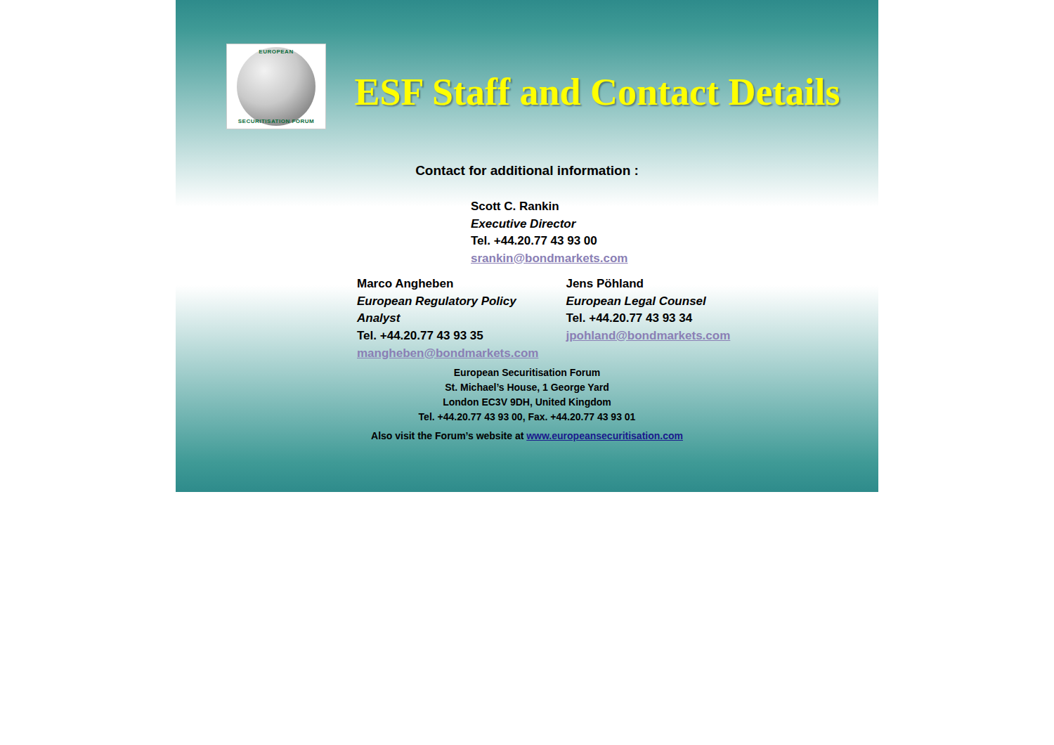EUROPEAN SECURITISATION FORUM
ESF Staff and Contact Details
Contact for additional information :
Scott C. Rankin
Executive Director
Tel. +44.20.77 43 93 00
srankin@bondmarkets.com
Marco Angheben
European Regulatory Policy Analyst
Tel. +44.20.77 43 93 35
mangheben@bondmarkets.com
Jens Pöhland
European Legal Counsel
Tel. +44.20.77 43 93 34
jpohland@bondmarkets.com
European Securitisation Forum
St. Michael’s House, 1 George Yard
London EC3V 9DH, United Kingdom
Tel. +44.20.77 43 93 00, Fax. +44.20.77 43 93 01
Also visit the Forum’s website at www.europeansecuritisation.com